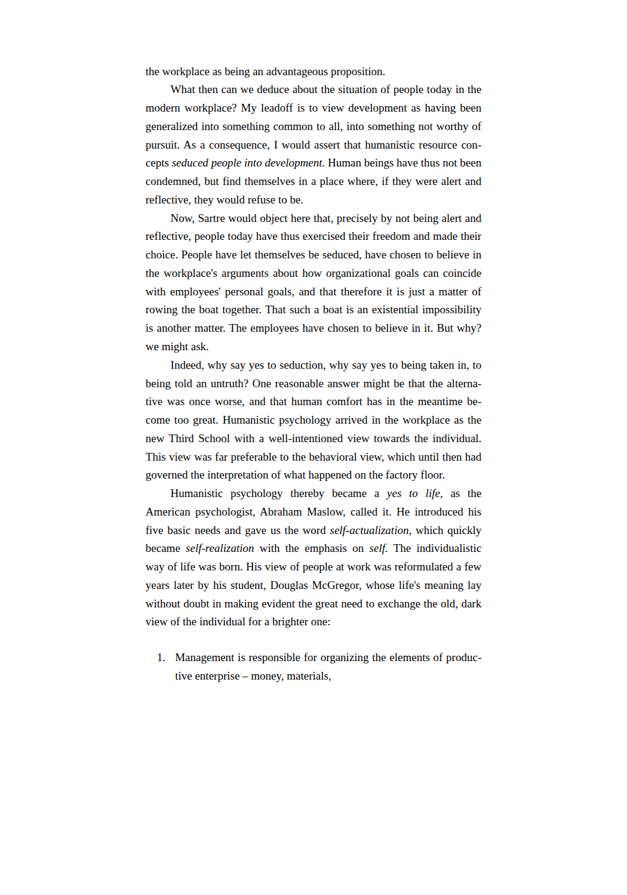the workplace as being an advantageous proposition.
What then can we deduce about the situation of people today in the modern workplace? My leadoff is to view development as having been generalized into something common to all, into something not worthy of pursuit. As a consequence, I would assert that humanistic resource concepts seduced people into development. Human beings have thus not been condemned, but find themselves in a place where, if they were alert and reflective, they would refuse to be.
Now, Sartre would object here that, precisely by not being alert and reflective, people today have thus exercised their freedom and made their choice. People have let themselves be seduced, have chosen to believe in the workplace's arguments about how organizational goals can coincide with employees' personal goals, and that therefore it is just a matter of rowing the boat together. That such a boat is an existential impossibility is another matter. The employees have chosen to believe in it. But why? we might ask.
Indeed, why say yes to seduction, why say yes to being taken in, to being told an untruth? One reasonable answer might be that the alternative was once worse, and that human comfort has in the meantime become too great. Humanistic psychology arrived in the workplace as the new Third School with a well-intentioned view towards the individual. This view was far preferable to the behavioral view, which until then had governed the interpretation of what happened on the factory floor.
Humanistic psychology thereby became a yes to life, as the American psychologist, Abraham Maslow, called it. He introduced his five basic needs and gave us the word self-actualization, which quickly became self-realization with the emphasis on self. The individualistic way of life was born. His view of people at work was reformulated a few years later by his student, Douglas McGregor, whose life's meaning lay without doubt in making evident the great need to exchange the old, dark view of the individual for a brighter one:
Management is responsible for organizing the elements of productive enterprise – money, materials,